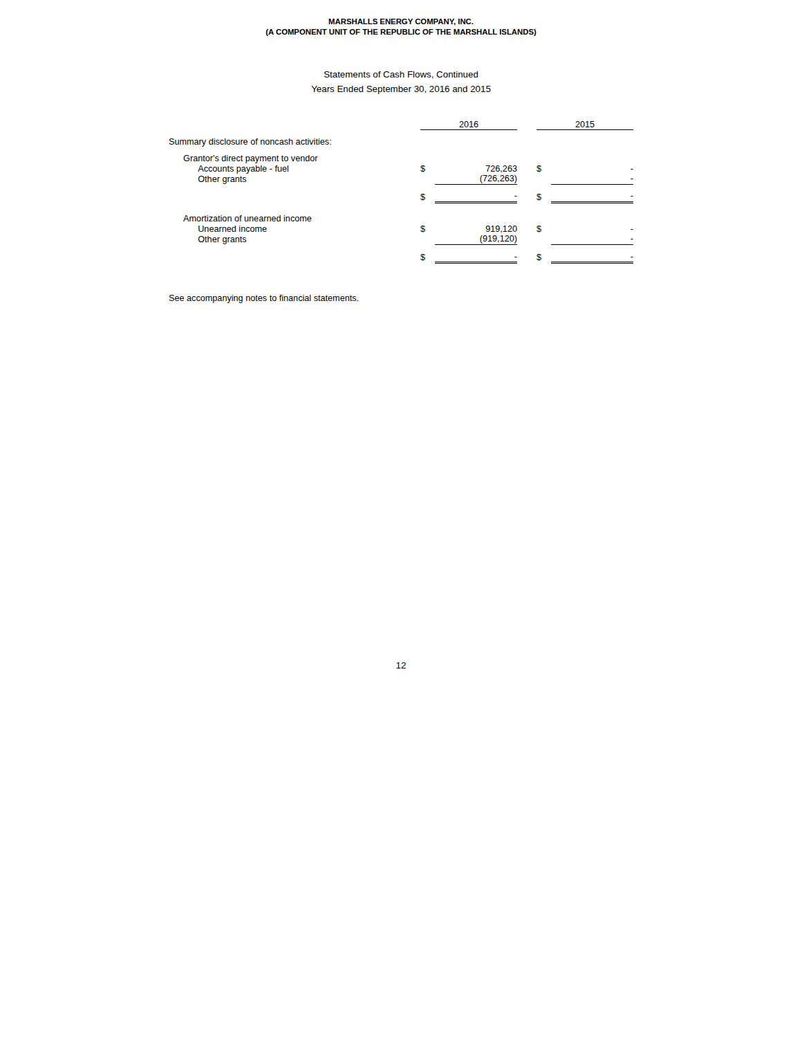MARSHALLS ENERGY COMPANY, INC.
(A COMPONENT UNIT OF THE REPUBLIC OF THE MARSHALL ISLANDS)
Statements of Cash Flows, Continued
Years Ended September 30, 2016 and 2015
| | 2016 | | 2015 |
| Summary disclosure of noncash activities: | | | | | |
| Grantor's direct payment to vendor | | | | | |
| Accounts payable - fuel | $ | 726,263 | | $ | - |
| Other grants | | (726,263) | | | - |
| | $ | - | | $ | - |
| Amortization of unearned income | | | | | |
| Unearned income | $ | 919,120 | | $ | - |
| Other grants | | (919,120) | | | - |
| | $ | - | | $ | - |
See accompanying notes to financial statements.
12